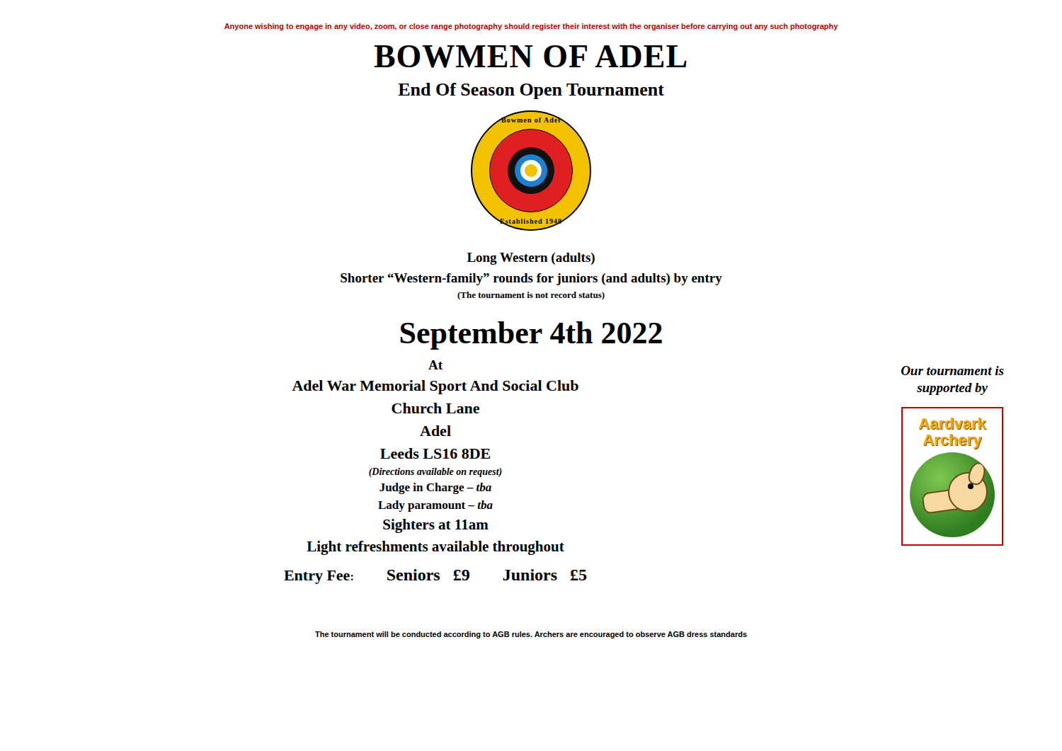Anyone wishing to engage in any video, zoom, or close range photography should register their interest with the organiser before carrying out any such photography
BOWMEN OF ADEL
End Of Season Open Tournament
Bowmen of Adel
Established 1948
Long Western (adults)
Shorter “Western-family” rounds for juniors (and adults) by entry
(The tournament is not record status)
September 4th 2022
At
Adel War Memorial Sport And Social Club
Church Lane
Adel
Leeds LS16 8DE
(Directions available on request)
Judge in Charge – tba
Lady paramount – tba
Sighters at 11am
Light refreshments available throughout
Entry Fee: Seniors £9 Juniors £5
Our tournament is
supported by
Aardvark
Archery
The tournament will be conducted according to AGB rules. Archers are encouraged to observe AGB dress standards